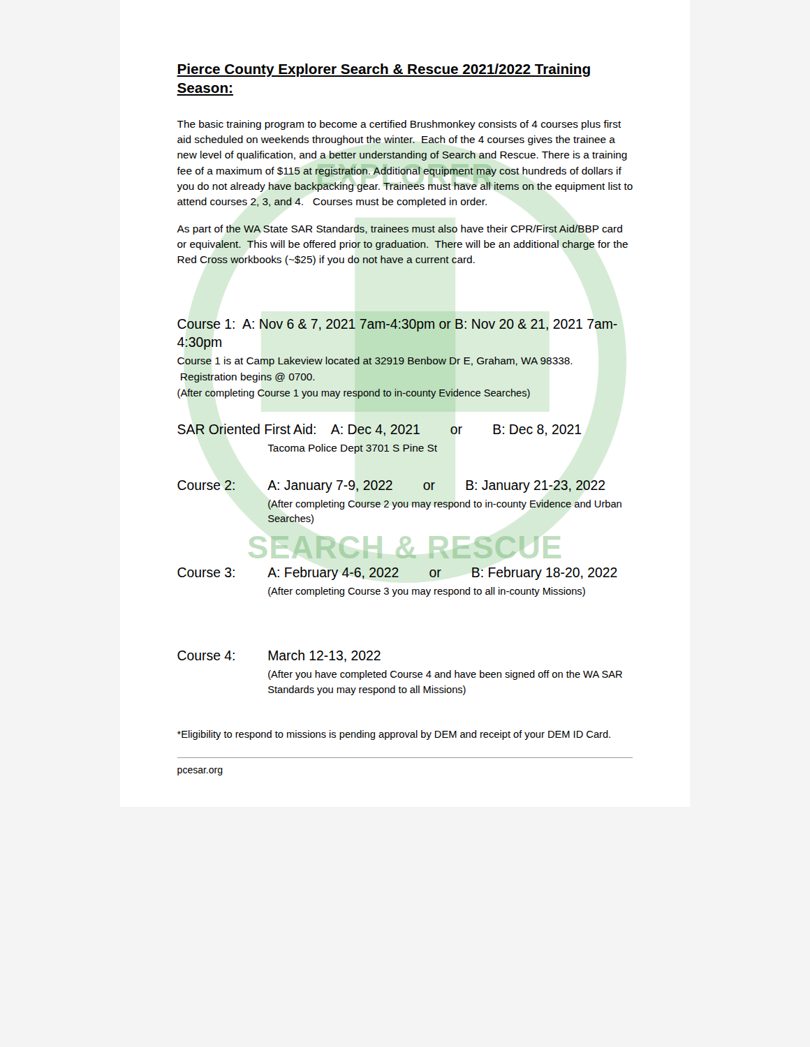EXPLORER SEARCH & RESCUE
Pierce County Explorer Search & Rescue 2021/2022 Training Season:
The basic training program to become a certified Brushmonkey consists of 4 courses plus first aid scheduled on weekends throughout the winter. Each of the 4 courses gives the trainee a new level of qualification, and a better understanding of Search and Rescue. There is a training fee of a maximum of $115 at registration. Additional equipment may cost hundreds of dollars if you do not already have backpacking gear. Trainees must have all items on the equipment list to attend courses 2, 3, and 4. Courses must be completed in order.
As part of the WA State SAR Standards, trainees must also have their CPR/First Aid/BBP card or equivalent. This will be offered prior to graduation. There will be an additional charge for the Red Cross workbooks (~$25) if you do not have a current card.
Course 1: A: Nov 6 & 7, 2021 7am-4:30pm or B: Nov 20 & 21, 2021 7am-4:30pm
Course 1 is at Camp Lakeview located at 32919 Benbow Dr E, Graham, WA 98338.
Registration begins @ 0700.
(After completing Course 1 you may respond to in-county Evidence Searches)
SAR Oriented First Aid: A: Dec 4, 2021or B: Dec 8, 2021
Tacoma Police Dept 3701 S Pine St
Course 2:
A: January 7-9, 2022or B: January 21-23, 2022
(After completing Course 2 you may respond to in-county Evidence and Urban Searches)
Course 3:
A: February 4-6, 2022or B: February 18-20, 2022
(After completing Course 3 you may respond to all in-county Missions)
Course 4:
March 12-13, 2022
(After you have completed Course 4 and have been signed off on the WA SAR Standards you may respond to all Missions)
*Eligibility to respond to missions is pending approval by DEM and receipt of your DEM ID Card.
pcesar.org